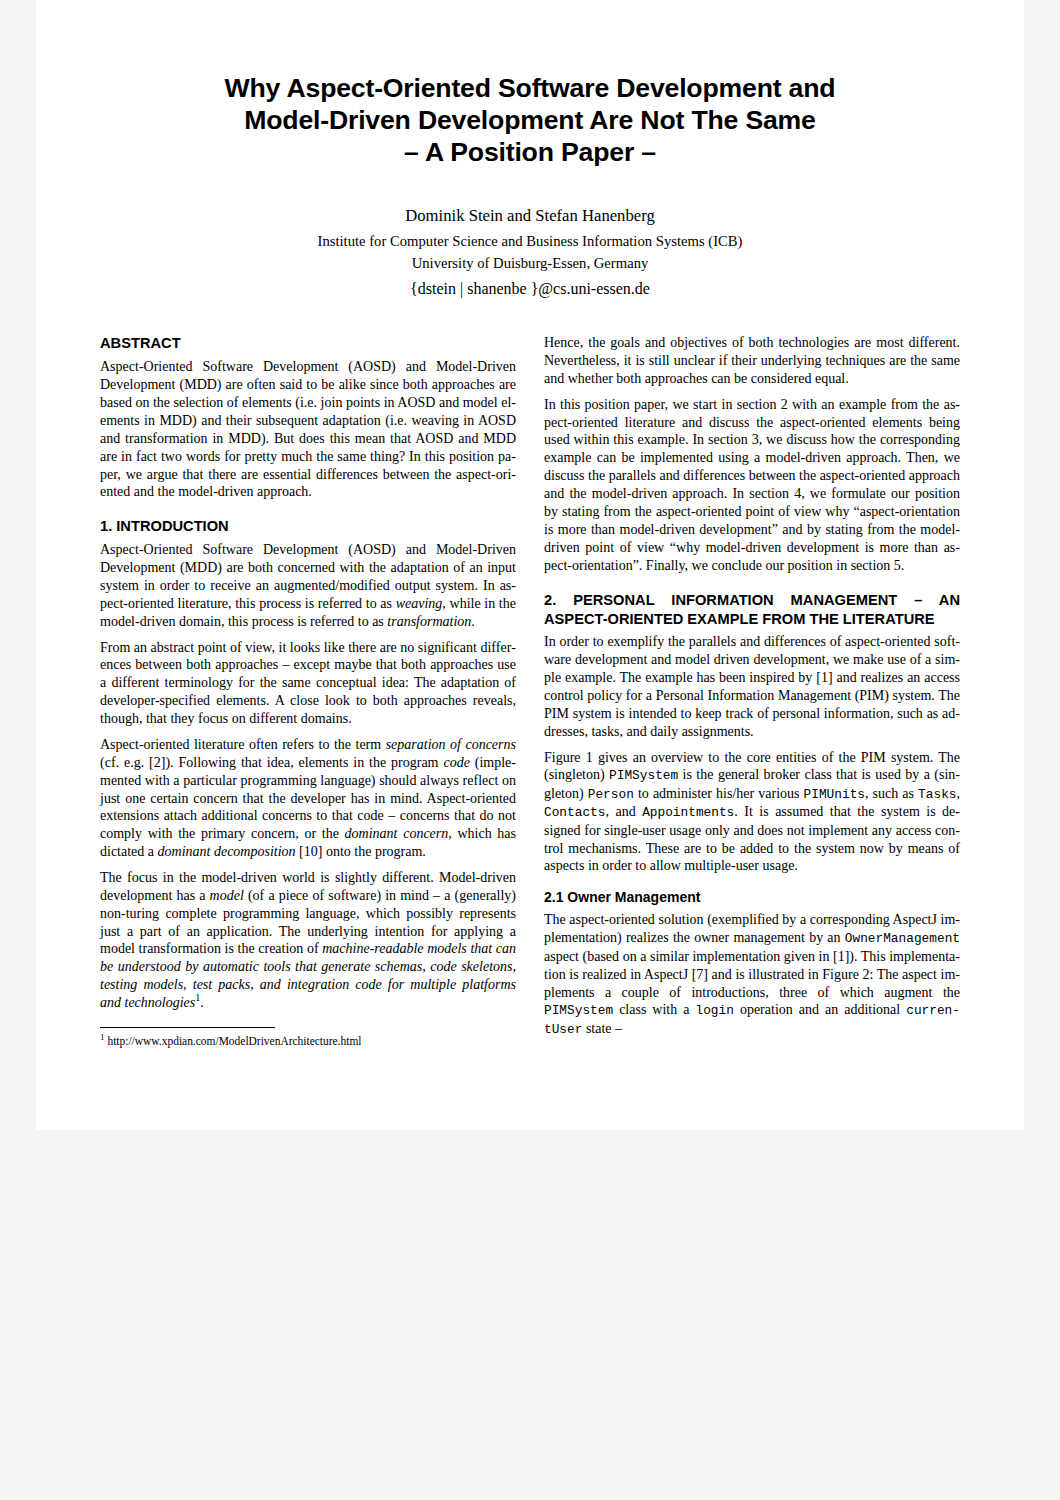Why Aspect-Oriented Software Development and
Model-Driven Development Are Not The Same
– A Position Paper –
Dominik Stein and Stefan Hanenberg
Institute for Computer Science and Business Information Systems (ICB)
University of Duisburg-Essen, Germany
{dstein | shanenbe }@cs.uni-essen.de
ABSTRACT
Aspect-Oriented Software Development (AOSD) and Model-Driven Development (MDD) are often said to be alike since both approaches are based on the selection of elements (i.e. join points in AOSD and model elements in MDD) and their subsequent adaptation (i.e. weaving in AOSD and transformation in MDD). But does this mean that AOSD and MDD are in fact two words for pretty much the same thing? In this position paper, we argue that there are essential differences between the aspect-oriented and the model-driven approach.
1. INTRODUCTION
Aspect-Oriented Software Development (AOSD) and Model-Driven Development (MDD) are both concerned with the adaptation of an input system in order to receive an augmented/modified output system. In aspect-oriented literature, this process is referred to as weaving, while in the model-driven domain, this process is referred to as transformation.
From an abstract point of view, it looks like there are no significant differences between both approaches – except maybe that both approaches use a different terminology for the same conceptual idea: The adaptation of developer-specified elements. A close look to both approaches reveals, though, that they focus on different domains.
Aspect-oriented literature often refers to the term separation of concerns (cf. e.g. [2]). Following that idea, elements in the program code (implemented with a particular programming language) should always reflect on just one certain concern that the developer has in mind. Aspect-oriented extensions attach additional concerns to that code – concerns that do not comply with the primary concern, or the dominant concern, which has dictated a dominant decomposition [10] onto the program.
The focus in the model-driven world is slightly different. Model-driven development has a model (of a piece of software) in mind – a (generally) non-turing complete programming language, which possibly represents just a part of an application. The underlying intention for applying a model transformation is the creation of machine-readable models that can be understood by automatic tools that generate schemas, code skeletons, testing models, test packs, and integration code for multiple platforms and technologies1.
1 http://www.xpdian.com/ModelDrivenArchitecture.html
Hence, the goals and objectives of both technologies are most different. Nevertheless, it is still unclear if their underlying techniques are the same and whether both approaches can be considered equal.
In this position paper, we start in section 2 with an example from the aspect-oriented literature and discuss the aspect-oriented elements being used within this example. In section 3, we discuss how the corresponding example can be implemented using a model-driven approach. Then, we discuss the parallels and differences between the aspect-oriented approach and the model-driven approach. In section 4, we formulate our position by stating from the aspect-oriented point of view why “aspect-orientation is more than model-driven development” and by stating from the model-driven point of view “why model-driven development is more than aspect-orientation”. Finally, we conclude our position in section 5.
2. PERSONAL INFORMATION MANAGEMENT – AN ASPECT-ORIENTED EXAMPLE FROM THE LITERATURE
In order to exemplify the parallels and differences of aspect-oriented software development and model driven development, we make use of a simple example. The example has been inspired by [1] and realizes an access control policy for a Personal Information Management (PIM) system. The PIM system is intended to keep track of personal information, such as addresses, tasks, and daily assignments.
Figure 1 gives an overview to the core entities of the PIM system. The (singleton) PIMSystem is the general broker class that is used by a (singleton) Person to administer his/her various PIMUnits, such as Tasks, Contacts, and Appointments. It is assumed that the system is designed for single-user usage only and does not implement any access control mechanisms. These are to be added to the system now by means of aspects in order to allow multiple-user usage.
2.1 Owner Management
The aspect-oriented solution (exemplified by a corresponding AspectJ implementation) realizes the owner management by an OwnerManagement aspect (based on a similar implementation given in [1]). This implementation is realized in AspectJ [7] and is illustrated in Figure 2: The aspect implements a couple of introductions, three of which augment the PIMSystem class with a login operation and an additional currentUser state –